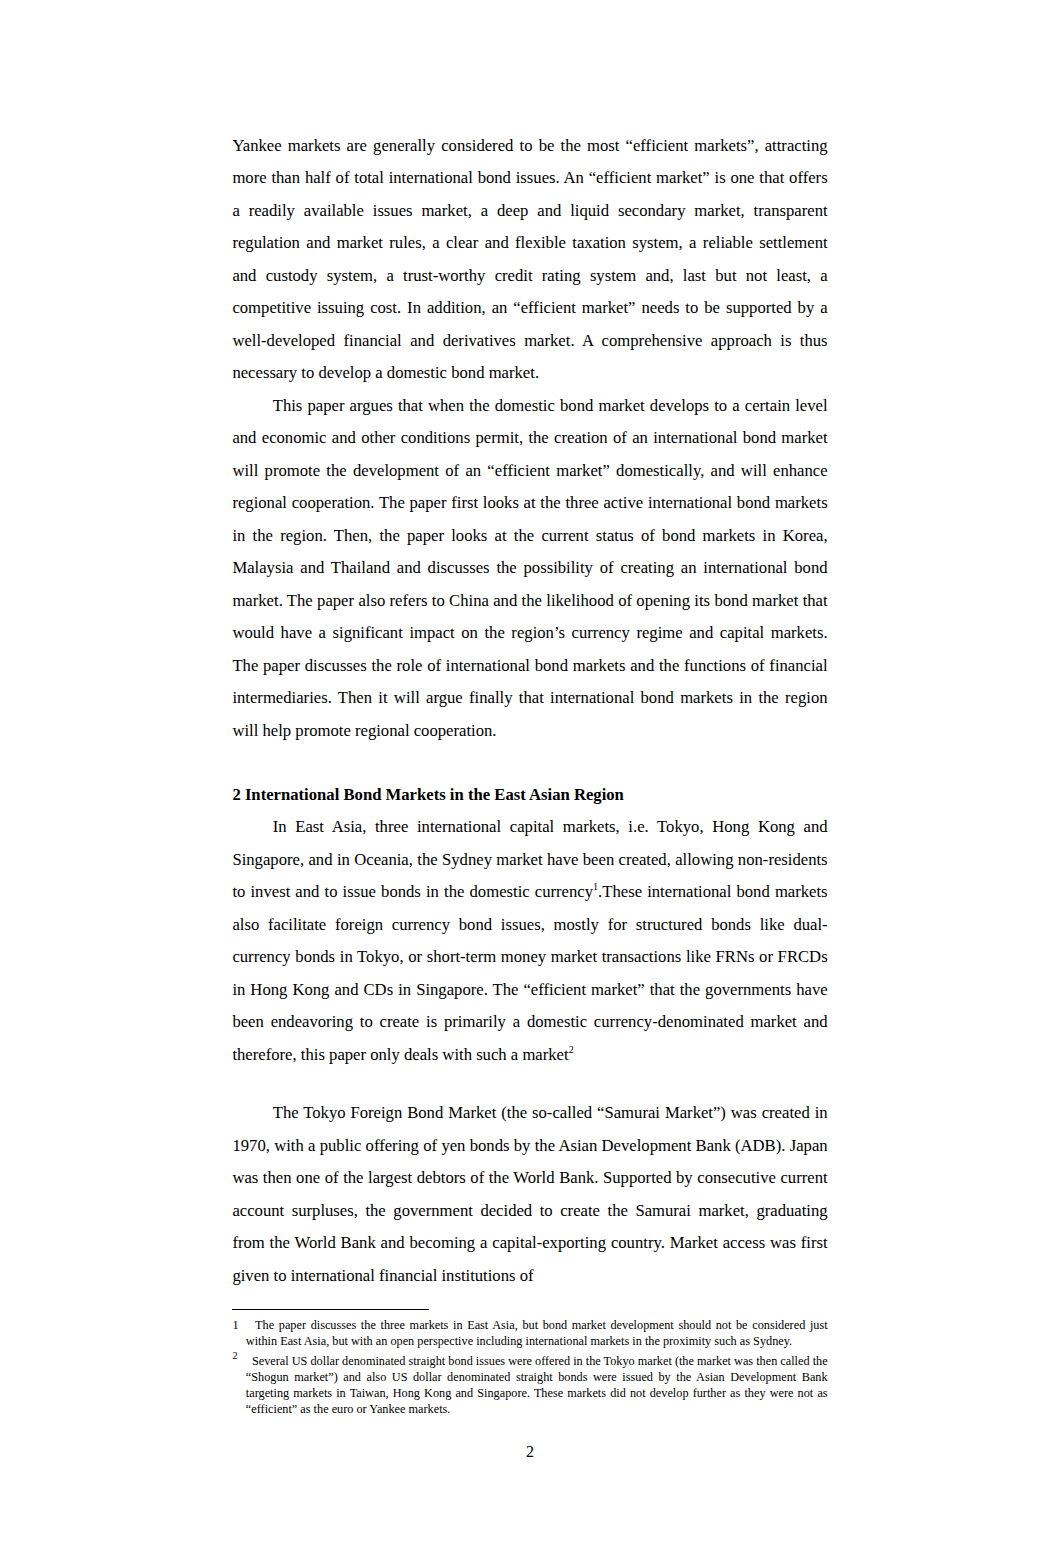Yankee markets are generally considered to be the most “efficient markets”, attracting more than half of total international bond issues. An “efficient market” is one that offers a readily available issues market, a deep and liquid secondary market, transparent regulation and market rules, a clear and flexible taxation system, a reliable settlement and custody system, a trust-worthy credit rating system and, last but not least, a competitive issuing cost. In addition, an “efficient market” needs to be supported by a well-developed financial and derivatives market. A comprehensive approach is thus necessary to develop a domestic bond market.
This paper argues that when the domestic bond market develops to a certain level and economic and other conditions permit, the creation of an international bond market will promote the development of an “efficient market” domestically, and will enhance regional cooperation. The paper first looks at the three active international bond markets in the region. Then, the paper looks at the current status of bond markets in Korea, Malaysia and Thailand and discusses the possibility of creating an international bond market. The paper also refers to China and the likelihood of opening its bond market that would have a significant impact on the region’s currency regime and capital markets. The paper discusses the role of international bond markets and the functions of financial intermediaries. Then it will argue finally that international bond markets in the region will help promote regional cooperation.
2 International Bond Markets in the East Asian Region
In East Asia, three international capital markets, i.e. Tokyo, Hong Kong and Singapore, and in Oceania, the Sydney market have been created, allowing non-residents to invest and to issue bonds in the domestic currency1.These international bond markets also facilitate foreign currency bond issues, mostly for structured bonds like dual-currency bonds in Tokyo, or short-term money market transactions like FRNs or FRCDs in Hong Kong and CDs in Singapore. The “efficient market” that the governments have been endeavoring to create is primarily a domestic currency-denominated market and therefore, this paper only deals with such a market2
The Tokyo Foreign Bond Market (the so-called “Samurai Market”) was created in 1970, with a public offering of yen bonds by the Asian Development Bank (ADB). Japan was then one of the largest debtors of the World Bank. Supported by consecutive current account surpluses, the government decided to create the Samurai market, graduating from the World Bank and becoming a capital-exporting country. Market access was first given to international financial institutions of
1 The paper discusses the three markets in East Asia, but bond market development should not be considered just within East Asia, but with an open perspective including international markets in the proximity such as Sydney.
2 Several US dollar denominated straight bond issues were offered in the Tokyo market (the market was then called the “Shogun market”) and also US dollar denominated straight bonds were issued by the Asian Development Bank targeting markets in Taiwan, Hong Kong and Singapore. These markets did not develop further as they were not as “efficient” as the euro or Yankee markets.
2